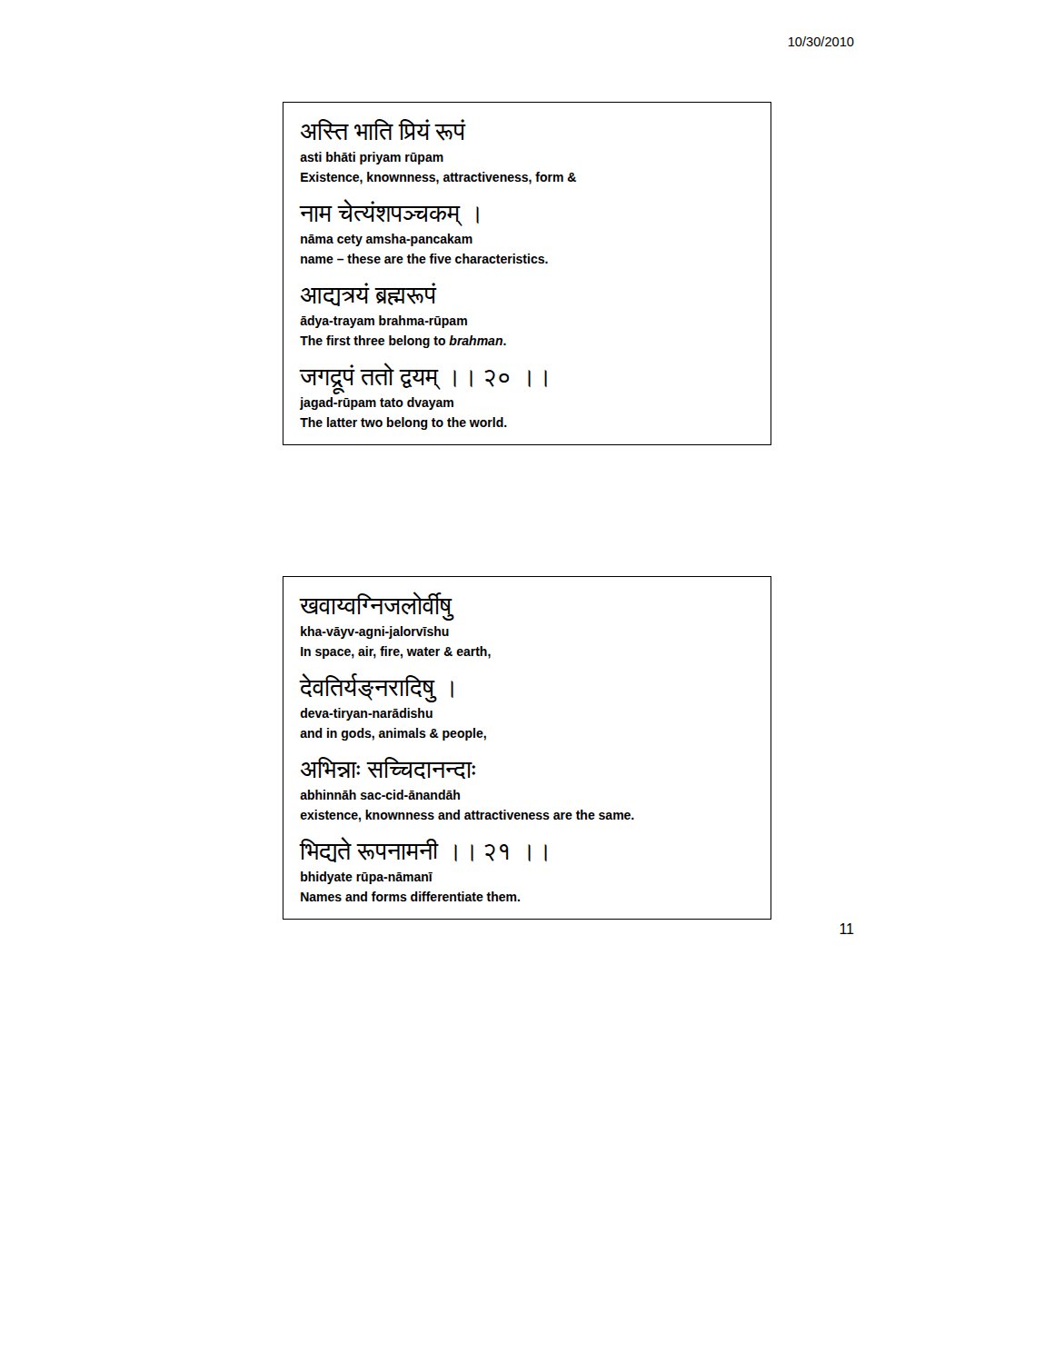10/30/2010
अस्ति भाति प्रियं रूपं
asti bhāti priyam rūpam
Existence, knownness, attractiveness, form &
नाम चेत्यंशपञ्चकम् ।
nāma cety amsha-pancakam
name – these are the five characteristics.
आद्यत्रयं ब्रह्मरूपं
ādya-trayam brahma-rūpam
The first three belong to brahman.
जगद्रूपं ततो द्वयम् ।। २० ।।
jagad-rūpam tato dvayam
The latter two belong to the world.
खवाय्वग्निजलोर्वीषु
kha-vāyv-agni-jalorvīshu
In space, air, fire, water & earth,
देवतिर्यङ्नरादिषु ।
deva-tiryan-narādishu
and in gods, animals & people,
अभिन्नाः सच्चिदानन्दाः
abhinnāh sac-cid-ānandāh
existence, knownness and attractiveness are the same.
भिद्यते रूपनामनी ।। २१ ।।
bhidyate rūpa-nāmanī
Names and forms differentiate them.
11